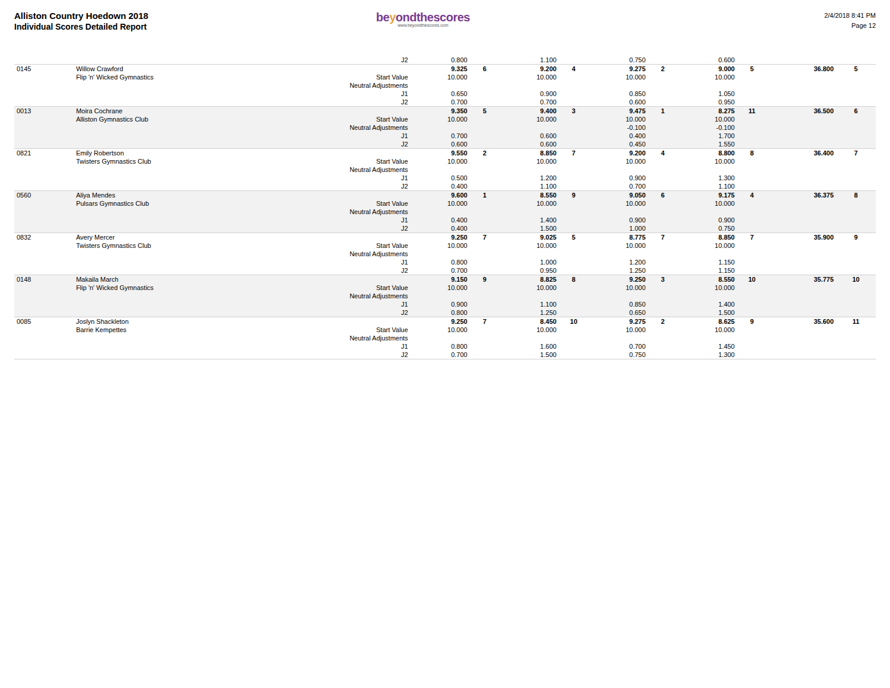Alliston Country Hoedown 2018
Individual Scores Detailed Report
beyondthescores
www.beyondthescores.com
2/4/2018 8:41 PM
Page 12
| | | J2 | 0.800 | | 1.100 | | 0.750 | | 0.600 | | | |
| 0145 | Willow Crawford | | 9.325 | 6 | 9.200 | 4 | 9.275 | 2 | 9.000 | 5 | 36.800 | 5 |
| | Flip 'n' Wicked Gymnastics | Start Value | 10.000 | | 10.000 | | 10.000 | | 10.000 | | | |
| | | Neutral Adjustments | | | | | | | | | | |
| | | J1 | 0.650 | | 0.900 | | 0.850 | | 1.050 | | | |
| | | J2 | 0.700 | | 0.700 | | 0.600 | | 0.950 | | | |
| 0013 | Moira Cochrane | | 9.350 | 5 | 9.400 | 3 | 9.475 | 1 | 8.275 | 11 | 36.500 | 6 |
| | Alliston Gymnastics Club | Start Value | 10.000 | | 10.000 | | 10.000 | | 10.000 | | | |
| | | Neutral Adjustments | | | | | -0.100 | | -0.100 | | | |
| | | J1 | 0.700 | | 0.600 | | 0.400 | | 1.700 | | | |
| | | J2 | 0.600 | | 0.600 | | 0.450 | | 1.550 | | | |
| 0821 | Emily Robertson | | 9.550 | 2 | 8.850 | 7 | 9.200 | 4 | 8.800 | 8 | 36.400 | 7 |
| | Twisters Gymnastics Club | Start Value | 10.000 | | 10.000 | | 10.000 | | 10.000 | | | |
| | | Neutral Adjustments | | | | | | | | | | |
| | | J1 | 0.500 | | 1.200 | | 0.900 | | 1.300 | | | |
| | | J2 | 0.400 | | 1.100 | | 0.700 | | 1.100 | | | |
| 0560 | Aliya Mendes | | 9.600 | 1 | 8.550 | 9 | 9.050 | 6 | 9.175 | 4 | 36.375 | 8 |
| | Pulsars Gymnastics Club | Start Value | 10.000 | | 10.000 | | 10.000 | | 10.000 | | | |
| | | Neutral Adjustments | | | | | | | | | | |
| | | J1 | 0.400 | | 1.400 | | 0.900 | | 0.900 | | | |
| | | J2 | 0.400 | | 1.500 | | 1.000 | | 0.750 | | | |
| 0832 | Avery Mercer | | 9.250 | 7 | 9.025 | 5 | 8.775 | 7 | 8.850 | 7 | 35.900 | 9 |
| | Twisters Gymnastics Club | Start Value | 10.000 | | 10.000 | | 10.000 | | 10.000 | | | |
| | | Neutral Adjustments | | | | | | | | | | |
| | | J1 | 0.800 | | 1.000 | | 1.200 | | 1.150 | | | |
| | | J2 | 0.700 | | 0.950 | | 1.250 | | 1.150 | | | |
| 0148 | Makaila March | | 9.150 | 9 | 8.825 | 8 | 9.250 | 3 | 8.550 | 10 | 35.775 | 10 |
| | Flip 'n' Wicked Gymnastics | Start Value | 10.000 | | 10.000 | | 10.000 | | 10.000 | | | |
| | | Neutral Adjustments | | | | | | | | | | |
| | | J1 | 0.900 | | 1.100 | | 0.850 | | 1.400 | | | |
| | | J2 | 0.800 | | 1.250 | | 0.650 | | 1.500 | | | |
| 0085 | Joslyn Shackleton | | 9.250 | 7 | 8.450 | 10 | 9.275 | 2 | 8.625 | 9 | 35.600 | 11 |
| | Barrie Kempettes | Start Value | 10.000 | | 10.000 | | 10.000 | | 10.000 | | | |
| | | Neutral Adjustments | | | | | | | | | | |
| | | J1 | 0.800 | | 1.600 | | 0.700 | | 1.450 | | | |
| | | J2 | 0.700 | | 1.500 | | 0.750 | | 1.300 | | | |